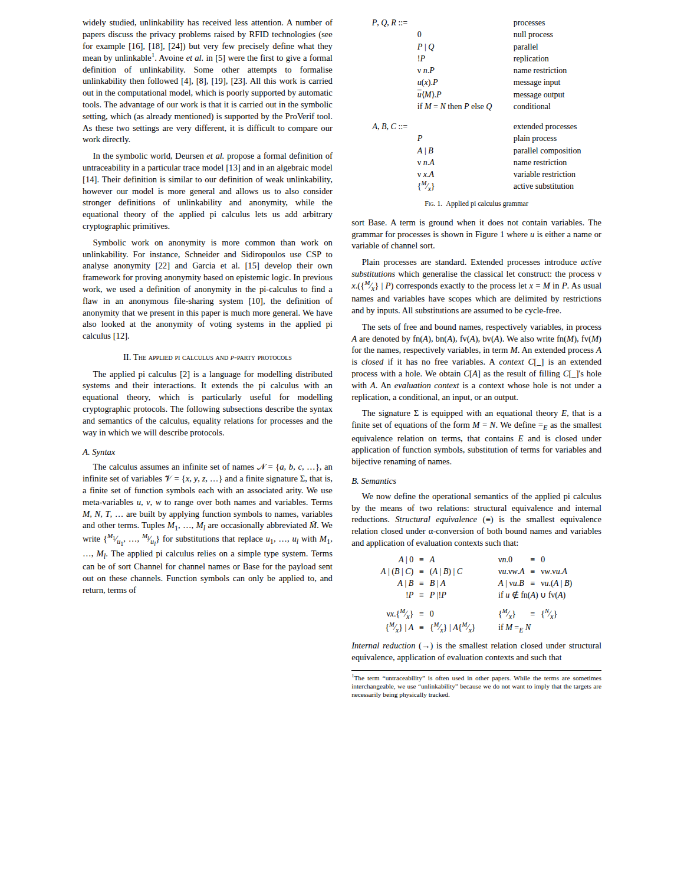widely studied, unlinkability has received less attention. A number of papers discuss the privacy problems raised by RFID technologies (see for example [16], [18], [24]) but very few precisely define what they mean by unlinkable1. Avoine et al. in [5] were the first to give a formal definition of unlinkability. Some other attempts to formalise unlinkability then followed [4], [8], [19], [23]. All this work is carried out in the computational model, which is poorly supported by automatic tools. The advantage of our work is that it is carried out in the symbolic setting, which (as already mentioned) is supported by the ProVerif tool. As these two settings are very different, it is difficult to compare our work directly.
In the symbolic world, Deursen et al. propose a formal definition of untraceability in a particular trace model [13] and in an algebraic model [14]. Their definition is similar to our definition of weak unlinkability, however our model is more general and allows us to also consider stronger definitions of unlinkability and anonymity, while the equational theory of the applied pi calculus lets us add arbitrary cryptographic primitives.
Symbolic work on anonymity is more common than work on unlinkability. For instance, Schneider and Sidiropoulos use CSP to analyse anonymity [22] and Garcia et al. [15] develop their own framework for proving anonymity based on epistemic logic. In previous work, we used a definition of anonymity in the pi-calculus to find a flaw in an anonymous file-sharing system [10], the definition of anonymity that we present in this paper is much more general. We have also looked at the anonymity of voting systems in the applied pi calculus [12].
II. The applied pi calculus and p-party protocols
The applied pi calculus [2] is a language for modelling distributed systems and their interactions. It extends the pi calculus with an equational theory, which is particularly useful for modelling cryptographic protocols. The following subsections describe the syntax and semantics of the calculus, equality relations for processes and the way in which we will describe protocols.
A. Syntax
The calculus assumes an infinite set of names 𝒩 = {a, b, c, …}, an infinite set of variables 𝒱 = {x, y, z, …} and a finite signature Σ, that is, a finite set of function symbols each with an associated arity. We use meta-variables u, v, w to range over both names and variables. Terms M, N, T, … are built by applying function symbols to names, variables and other terms. Tuples M1, …, Ml are occasionally abbreviated M̃. We write {M1⁄u1, …, Ml⁄ul} for substitutions that replace u1, …, ul with M1, …, Ml. The applied pi calculus relies on a simple type system. Terms can be of sort Channel for channel names or Base for the payload sent out on these channels. Function symbols can only be applied to, and return, terms of
| P , Q , R ::= | | processes |
| | 0 | null process |
| | P / Q | parallel |
| | ! P | replication |
| | ν n . P | name restriction |
| | u ( x ). P | message input |
| | u ⟨ M ⟩. P | message output |
| | if M = N then P else Q | conditional |
| A , B , C ::= | | extended processes |
| | P | plain process |
| | A / B | parallel composition |
| | ν n . A | name restriction |
| | ν x . A | variable restriction |
| | { M ⁄ x } | active substitution |
Fig. 1. Applied pi calculus grammar
sort Base. A term is ground when it does not contain variables. The grammar for processes is shown in Figure 1 where u is either a name or variable of channel sort.
Plain processes are standard. Extended processes introduce active substitutions which generalise the classical let construct: the process ν x.({M⁄x} | P) corresponds exactly to the process let x = M in P. As usual names and variables have scopes which are delimited by restrictions and by inputs. All substitutions are assumed to be cycle-free.
The sets of free and bound names, respectively variables, in process A are denoted by fn(A), bn(A), fv(A), bv(A). We also write fn(M), fv(M) for the names, respectively variables, in term M. An extended process A is closed if it has no free variables. A context C[_] is an extended process with a hole. We obtain C[A] as the result of filling C[_]'s hole with A. An evaluation context is a context whose hole is not under a replication, a conditional, an input, or an output.
The signature Σ is equipped with an equational theory E, that is a finite set of equations of the form M = N. We define =E as the smallest equivalence relation on terms, that contains E and is closed under application of function symbols, substitution of terms for variables and bijective renaming of names.
B. Semantics
We now define the operational semantics of the applied pi calculus by the means of two relations: structural equivalence and internal reductions. Structural equivalence (≡) is the smallest equivalence relation closed under α-conversion of both bound names and variables and application of evaluation contexts such that:
| A / 0 | ≡ | A | ν n .0 | ≡ | 0 |
| A / ( B / C ) | ≡ | ( A / B ) / C | ν u .ν w . A | ≡ | ν w .ν u . A |
| A / B | ≡ | B / A | A / ν u . B | ≡ | ν u .( A / B ) |
| ! P | ≡ | P /! P | if u ∉ fn( A ) ∪ fv( A ) |
| ν x .{ M ⁄ x } | ≡ | 0 | { M ⁄ x } | ≡ | { N ⁄ x } |
| { M ⁄ x } / A | ≡ | { M ⁄ x } / A { M ⁄ x } | if M = E N |
Internal reduction (→) is the smallest relation closed under structural equivalence, application of evaluation contexts and such that
1The term “untraceability” is often used in other papers. While the terms are sometimes interchangeable, we use “unlinkability” because we do not want to imply that the targets are necessarily being physically tracked.